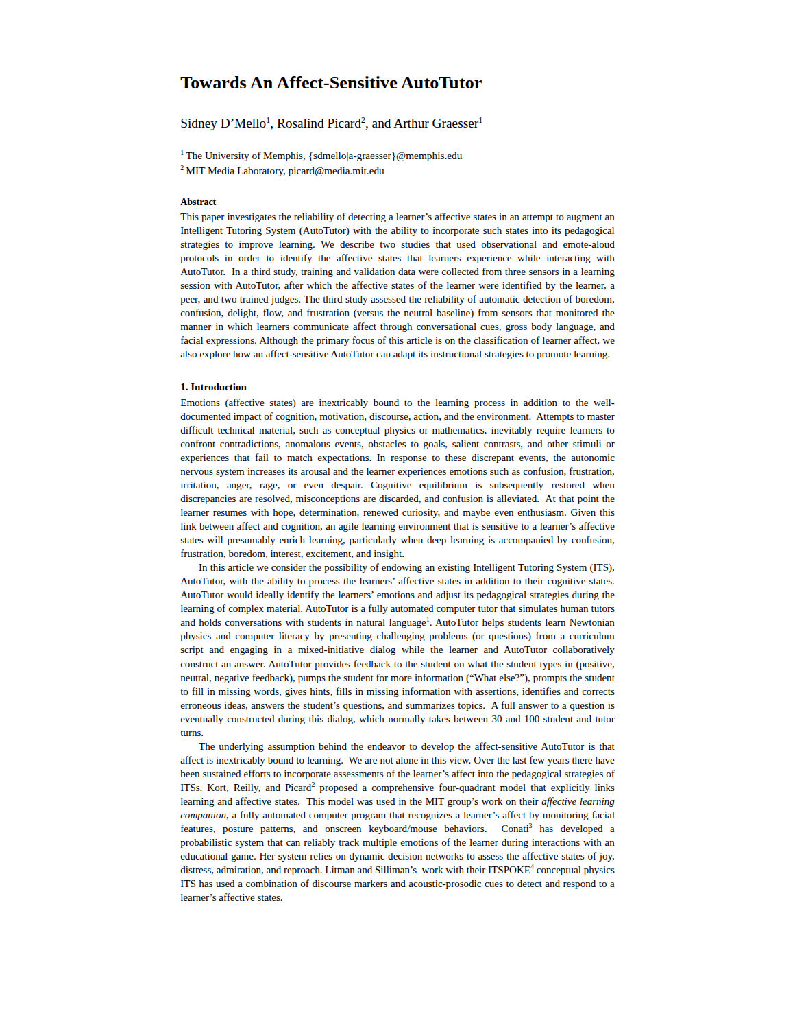Towards An Affect-Sensitive AutoTutor
Sidney D’Mello1, Rosalind Picard2, and Arthur Graesser1
1 The University of Memphis, {sdmello|a-graesser}@memphis.edu
2 MIT Media Laboratory, picard@media.mit.edu
Abstract
This paper investigates the reliability of detecting a learner’s affective states in an attempt to augment an Intelligent Tutoring System (AutoTutor) with the ability to incorporate such states into its pedagogical strategies to improve learning. We describe two studies that used observational and emote-aloud protocols in order to identify the affective states that learners experience while interacting with AutoTutor. In a third study, training and validation data were collected from three sensors in a learning session with AutoTutor, after which the affective states of the learner were identified by the learner, a peer, and two trained judges. The third study assessed the reliability of automatic detection of boredom, confusion, delight, flow, and frustration (versus the neutral baseline) from sensors that monitored the manner in which learners communicate affect through conversational cues, gross body language, and facial expressions. Although the primary focus of this article is on the classification of learner affect, we also explore how an affect-sensitive AutoTutor can adapt its instructional strategies to promote learning.
1. Introduction
Emotions (affective states) are inextricably bound to the learning process in addition to the well-documented impact of cognition, motivation, discourse, action, and the environment. Attempts to master difficult technical material, such as conceptual physics or mathematics, inevitably require learners to confront contradictions, anomalous events, obstacles to goals, salient contrasts, and other stimuli or experiences that fail to match expectations. In response to these discrepant events, the autonomic nervous system increases its arousal and the learner experiences emotions such as confusion, frustration, irritation, anger, rage, or even despair. Cognitive equilibrium is subsequently restored when discrepancies are resolved, misconceptions are discarded, and confusion is alleviated. At that point the learner resumes with hope, determination, renewed curiosity, and maybe even enthusiasm. Given this link between affect and cognition, an agile learning environment that is sensitive to a learner’s affective states will presumably enrich learning, particularly when deep learning is accompanied by confusion, frustration, boredom, interest, excitement, and insight.
In this article we consider the possibility of endowing an existing Intelligent Tutoring System (ITS), AutoTutor, with the ability to process the learners’ affective states in addition to their cognitive states. AutoTutor would ideally identify the learners’ emotions and adjust its pedagogical strategies during the learning of complex material. AutoTutor is a fully automated computer tutor that simulates human tutors and holds conversations with students in natural language1. AutoTutor helps students learn Newtonian physics and computer literacy by presenting challenging problems (or questions) from a curriculum script and engaging in a mixed-initiative dialog while the learner and AutoTutor collaboratively construct an answer. AutoTutor provides feedback to the student on what the student types in (positive, neutral, negative feedback), pumps the student for more information (“What else?”), prompts the student to fill in missing words, gives hints, fills in missing information with assertions, identifies and corrects erroneous ideas, answers the student’s questions, and summarizes topics. A full answer to a question is eventually constructed during this dialog, which normally takes between 30 and 100 student and tutor turns.
The underlying assumption behind the endeavor to develop the affect-sensitive AutoTutor is that affect is inextricably bound to learning. We are not alone in this view. Over the last few years there have been sustained efforts to incorporate assessments of the learner’s affect into the pedagogical strategies of ITSs. Kort, Reilly, and Picard2 proposed a comprehensive four-quadrant model that explicitly links learning and affective states. This model was used in the MIT group’s work on their affective learning companion, a fully automated computer program that recognizes a learner’s affect by monitoring facial features, posture patterns, and onscreen keyboard/mouse behaviors. Conati3 has developed a probabilistic system that can reliably track multiple emotions of the learner during interactions with an educational game. Her system relies on dynamic decision networks to assess the affective states of joy, distress, admiration, and reproach. Litman and Silliman’s work with their ITSPOKE4 conceptual physics ITS has used a combination of discourse markers and acoustic-prosodic cues to detect and respond to a learner’s affective states.